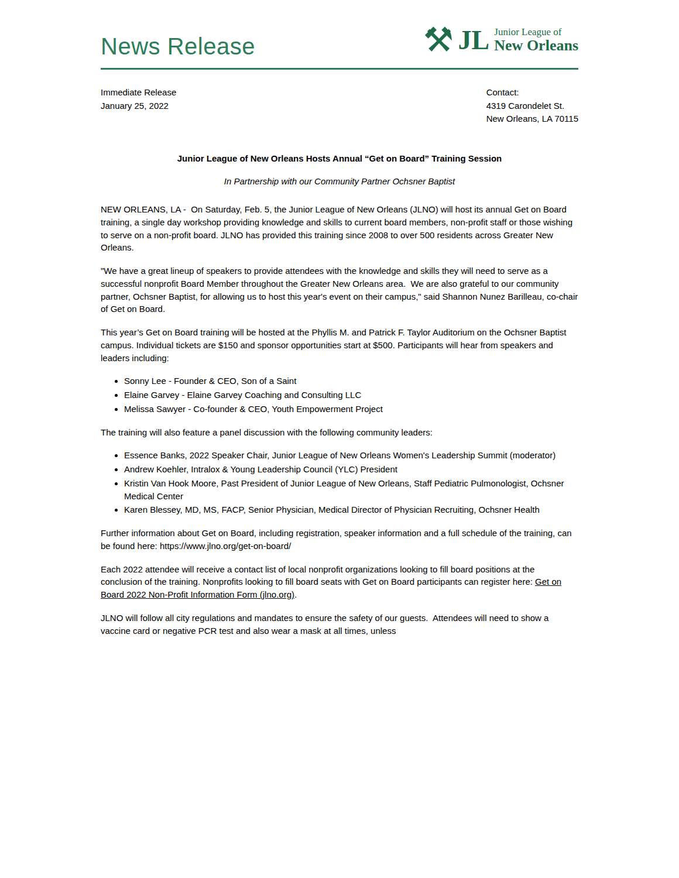News Release
⚒ JL
Junior League of
New Orleans
Immediate Release
January 25, 2022
Contact:
4319 Carondelet St.
New Orleans, LA 70115
Junior League of New Orleans Hosts Annual “Get on Board” Training Session
In Partnership with our Community Partner Ochsner Baptist
NEW ORLEANS, LA - On Saturday, Feb. 5, the Junior League of New Orleans (JLNO) will host its annual Get on Board training, a single day workshop providing knowledge and skills to current board members, non-profit staff or those wishing to serve on a non-profit board. JLNO has provided this training since 2008 to over 500 residents across Greater New Orleans.
"We have a great lineup of speakers to provide attendees with the knowledge and skills they will need to serve as a successful nonprofit Board Member throughout the Greater New Orleans area. We are also grateful to our community partner, Ochsner Baptist, for allowing us to host this year's event on their campus," said Shannon Nunez Barilleau, co-chair of Get on Board.
This year’s Get on Board training will be hosted at the Phyllis M. and Patrick F. Taylor Auditorium on the Ochsner Baptist campus. Individual tickets are $150 and sponsor opportunities start at $500. Participants will hear from speakers and leaders including:
Sonny Lee - Founder & CEO, Son of a Saint
Elaine Garvey - Elaine Garvey Coaching and Consulting LLC
Melissa Sawyer - Co-founder & CEO, Youth Empowerment Project
The training will also feature a panel discussion with the following community leaders:
Essence Banks, 2022 Speaker Chair, Junior League of New Orleans Women's Leadership Summit (moderator)
Andrew Koehler, Intralox & Young Leadership Council (YLC) President
Kristin Van Hook Moore, Past President of Junior League of New Orleans, Staff Pediatric Pulmonologist, Ochsner Medical Center
Karen Blessey, MD, MS, FACP, Senior Physician, Medical Director of Physician Recruiting, Ochsner Health
Further information about Get on Board, including registration, speaker information and a full schedule of the training, can be found here: https://www.jlno.org/get-on-board/
Each 2022 attendee will receive a contact list of local nonprofit organizations looking to fill board positions at the conclusion of the training. Nonprofits looking to fill board seats with Get on Board participants can register here: Get on Board 2022 Non-Profit Information Form (jlno.org).
JLNO will follow all city regulations and mandates to ensure the safety of our guests. Attendees will need to show a vaccine card or negative PCR test and also wear a mask at all times, unless